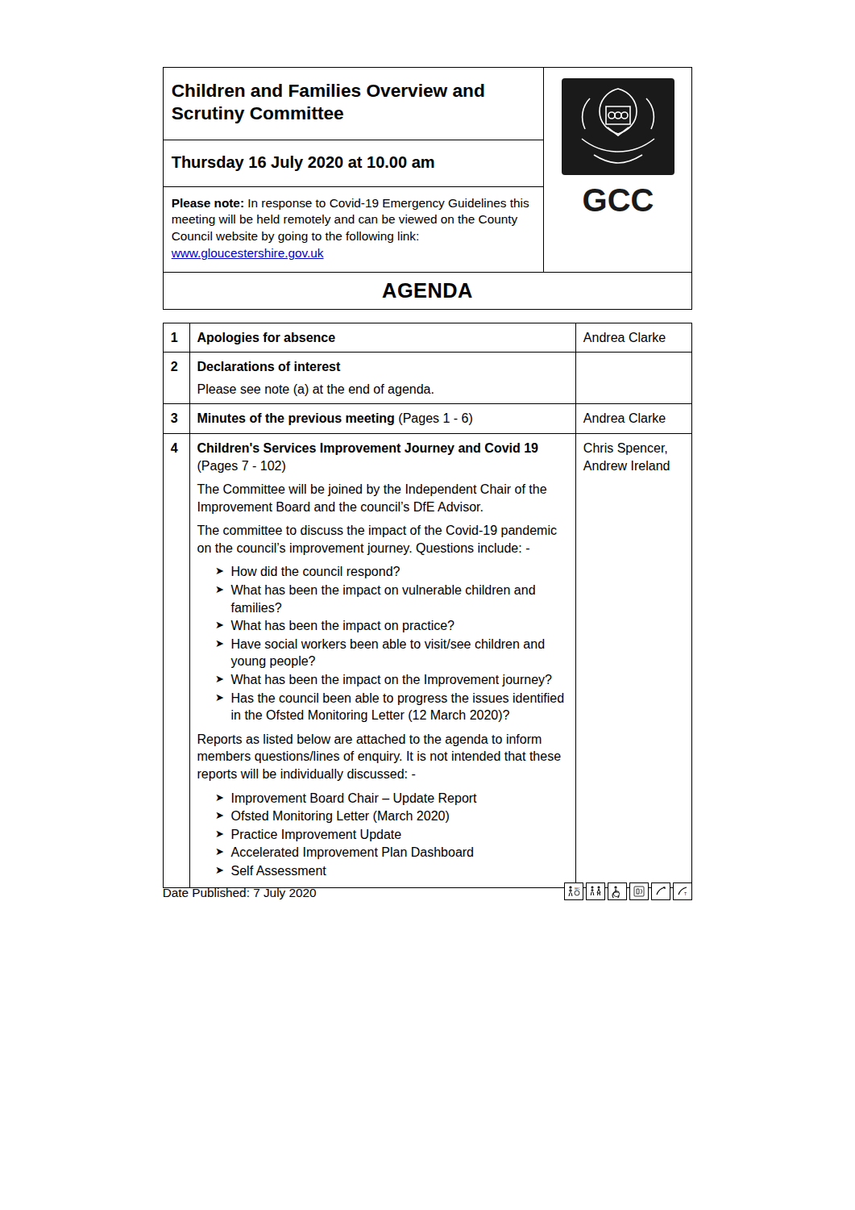| Children and Families Overview and Scrutiny Committee | GCC |
| Thursday 16 July 2020 at 10.00 am |
| Please note: In response to Covid-19 Emergency Guidelines this meeting will be held remotely and can be viewed on the County Council website by going to the following link: www.gloucestershire.gov.uk |
| AGENDA |
| 1 | Apologies for absence | Andrea Clarke |
| 2 | Declarations of interest Please see note (a) at the end of agenda. | |
| 3 | Minutes of the previous meeting (Pages 1 - 6) | Andrea Clarke |
| 4 | Children's Services Improvement Journey and Covid 19 (Pages 7 - 102) The Committee will be joined by the Independent Chair of the Improvement Board and the council’s DfE Advisor. The committee to discuss the impact of the Covid-19 pandemic on the council’s improvement journey. Questions include: - How did the council respond? What has been the impact on vulnerable children and families? What has been the impact on practice? Have social workers been able to visit/see children and young people? What has been the impact on the Improvement journey? Has the council been able to progress the issues identified in the Ofsted Monitoring Letter (12 March 2020)? Reports as listed below are attached to the agenda to inform members questions/lines of enquiry. It is not intended that these reports will be individually discussed: - Improvement Board Chair – Update Report Ofsted Monitoring Letter (March 2020) Practice Improvement Update Accelerated Improvement Plan Dashboard Self Assessment | Chris Spencer, Andrew Ireland |
Date Published: 7 July 2020
WC T